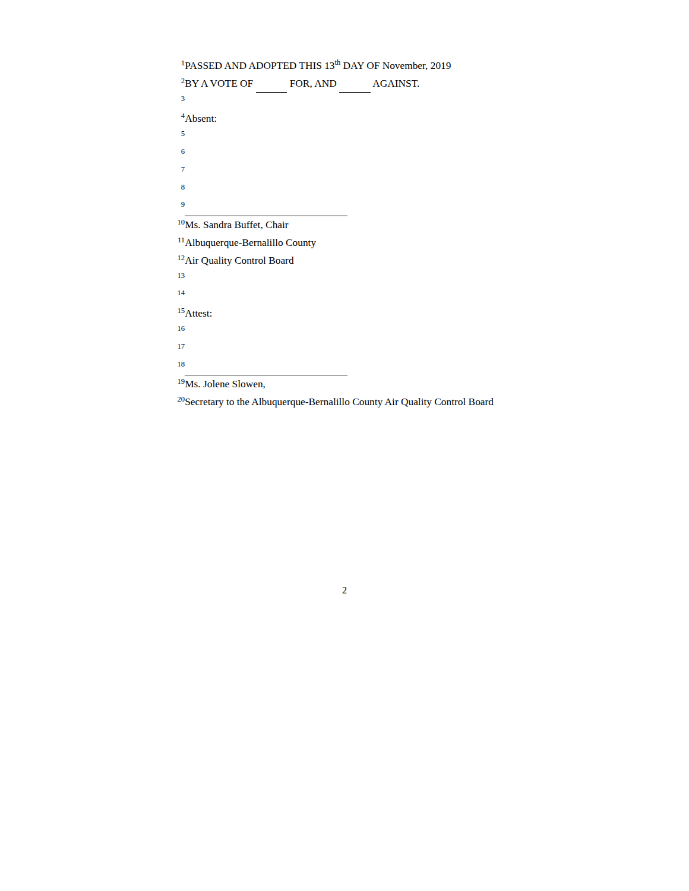| 1 | PASSED AND ADOPTED THIS 13 th DAY OF November, 2019 |
| 2 | BY A VOTE OF FOR, AND AGAINST. |
| 3 | |
| 4 | Absent: |
| 5 | |
| 6 | |
| 7 | |
| 8 | |
| 9 | |
| 10 | Ms. Sandra Buffet, Chair |
| 11 | Albuquerque-Bernalillo County |
| 12 | Air Quality Control Board |
| 13 | |
| 14 | |
| 15 | Attest: |
| 16 | |
| 17 | |
| 18 | |
| 19 | Ms. Jolene Slowen, |
| 20 | Secretary to the Albuquerque-Bernalillo County Air Quality Control Board |
2